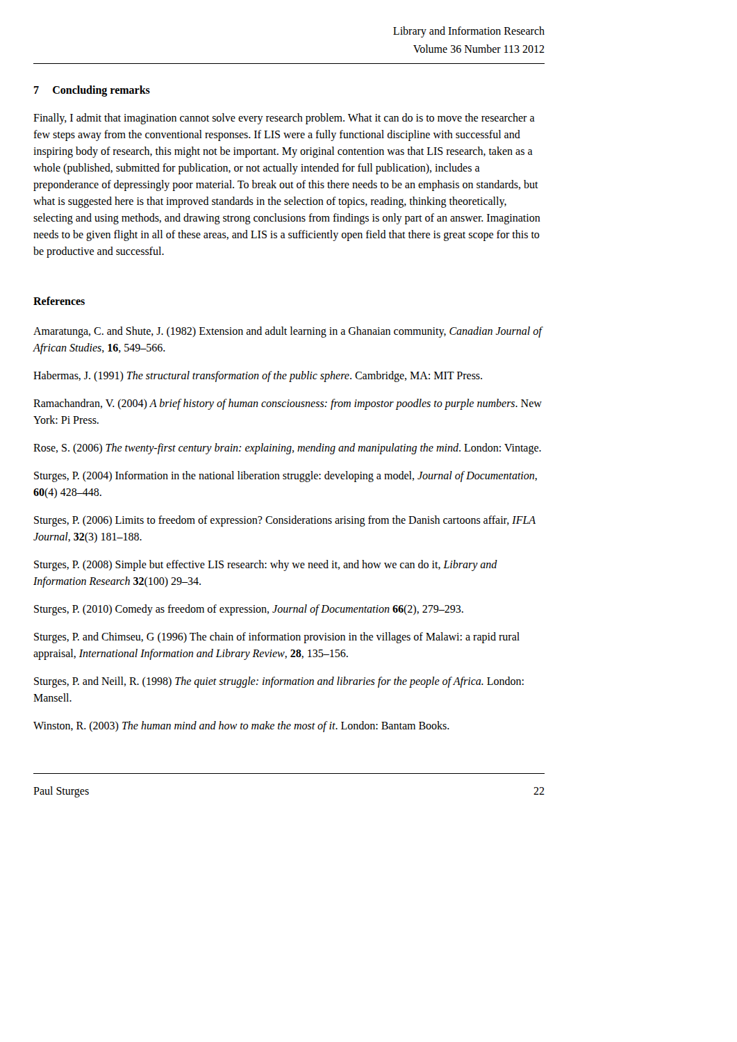Library and Information Research Volume 36 Number 113 2012
7 Concluding remarks
Finally, I admit that imagination cannot solve every research problem. What it can do is to move the researcher a few steps away from the conventional responses. If LIS were a fully functional discipline with successful and inspiring body of research, this might not be important. My original contention was that LIS research, taken as a whole (published, submitted for publication, or not actually intended for full publication), includes a preponderance of depressingly poor material. To break out of this there needs to be an emphasis on standards, but what is suggested here is that improved standards in the selection of topics, reading, thinking theoretically, selecting and using methods, and drawing strong conclusions from findings is only part of an answer. Imagination needs to be given flight in all of these areas, and LIS is a sufficiently open field that there is great scope for this to be productive and successful.
References
Amaratunga, C. and Shute, J. (1982) Extension and adult learning in a Ghanaian community, Canadian Journal of African Studies, 16, 549–566.
Habermas, J. (1991) The structural transformation of the public sphere. Cambridge, MA: MIT Press.
Ramachandran, V. (2004) A brief history of human consciousness: from impostor poodles to purple numbers. New York: Pi Press.
Rose, S. (2006) The twenty-first century brain: explaining, mending and manipulating the mind. London: Vintage.
Sturges, P. (2004) Information in the national liberation struggle: developing a model, Journal of Documentation, 60(4) 428–448.
Sturges, P. (2006) Limits to freedom of expression? Considerations arising from the Danish cartoons affair, IFLA Journal, 32(3) 181–188.
Sturges, P. (2008) Simple but effective LIS research: why we need it, and how we can do it, Library and Information Research 32(100) 29–34.
Sturges, P. (2010) Comedy as freedom of expression, Journal of Documentation 66(2), 279–293.
Sturges, P. and Chimseu, G (1996) The chain of information provision in the villages of Malawi: a rapid rural appraisal, International Information and Library Review, 28, 135–156.
Sturges, P. and Neill, R. (1998) The quiet struggle: information and libraries for the people of Africa. London: Mansell.
Winston, R. (2003) The human mind and how to make the most of it. London: Bantam Books.
Paul Sturges 22